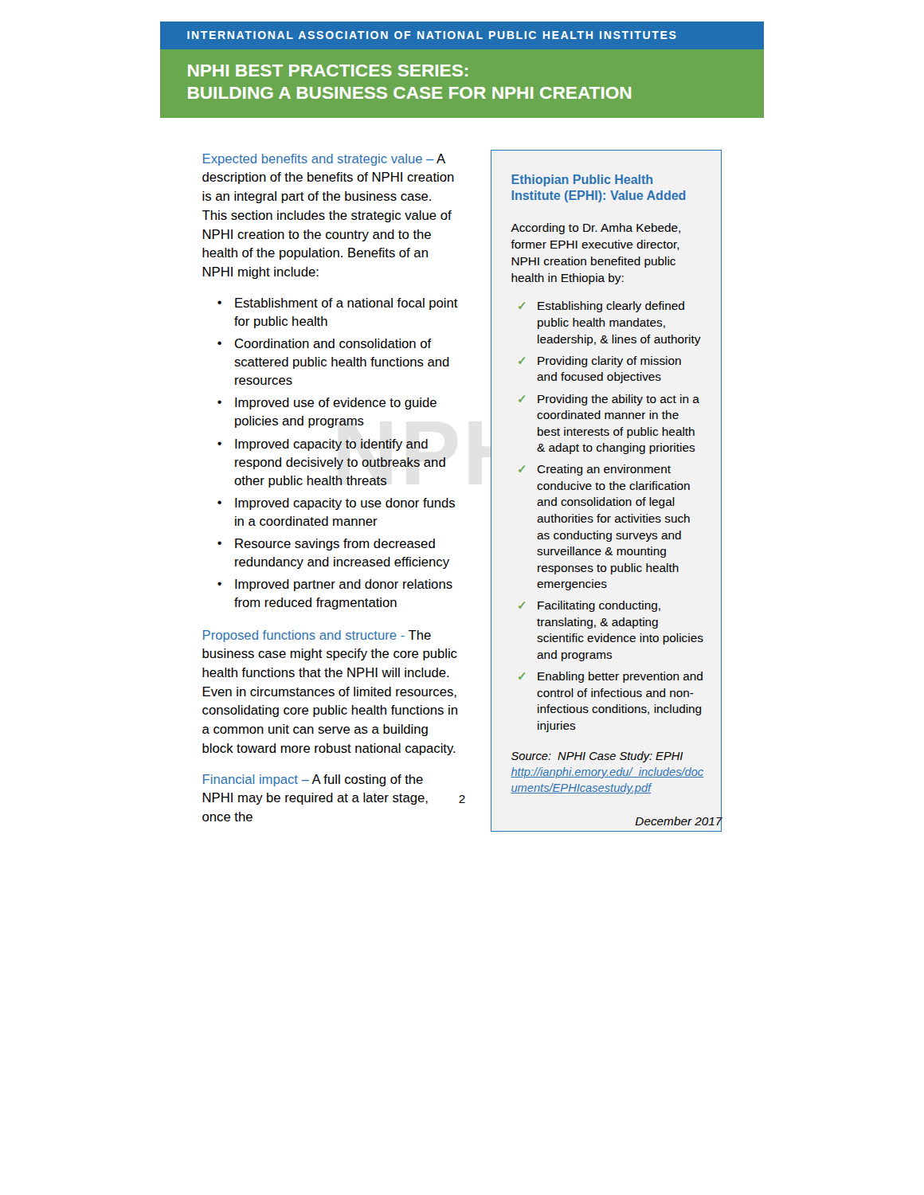International Association of National Public Health Institutes
NPHI BEST PRACTICES SERIES: BUILDING A BUSINESS CASE FOR NPHI CREATION
NPHI
Expected benefits and strategic value – A description of the benefits of NPHI creation is an integral part of the business case. This section includes the strategic value of NPHI creation to the country and to the health of the population. Benefits of an NPHI might include:
Establishment of a national focal point for public health
Coordination and consolidation of scattered public health functions and resources
Improved use of evidence to guide policies and programs
Improved capacity to identify and respond decisively to outbreaks and other public health threats
Improved capacity to use donor funds in a coordinated manner
Resource savings from decreased redundancy and increased efficiency
Improved partner and donor relations from reduced fragmentation
Proposed functions and structure - The business case might specify the core public health functions that the NPHI will include. Even in circumstances of limited resources, consolidating core public health functions in a common unit can serve as a building block toward more robust national capacity.
Financial impact – A full costing of the NPHI may be required at a later stage, once the
Ethiopian Public Health Institute (EPHI): Value Added
According to Dr. Amha Kebede, former EPHI executive director, NPHI creation benefited public health in Ethiopia by:
Establishing clearly defined public health mandates, leadership, & lines of authority
Providing clarity of mission and focused objectives
Providing the ability to act in a coordinated manner in the best interests of public health & adapt to changing priorities
Creating an environment conducive to the clarification and consolidation of legal authorities for activities such as conducting surveys and surveillance & mounting responses to public health emergencies
Facilitating conducting, translating, & adapting scientific evidence into policies and programs
Enabling better prevention and control of infectious and non-infectious conditions, including injuries
Source: NPHI Case Study: EPHI
http://ianphi.emory.edu/_includes/documents/EPHIcasestudy.pdf
2
December 2017